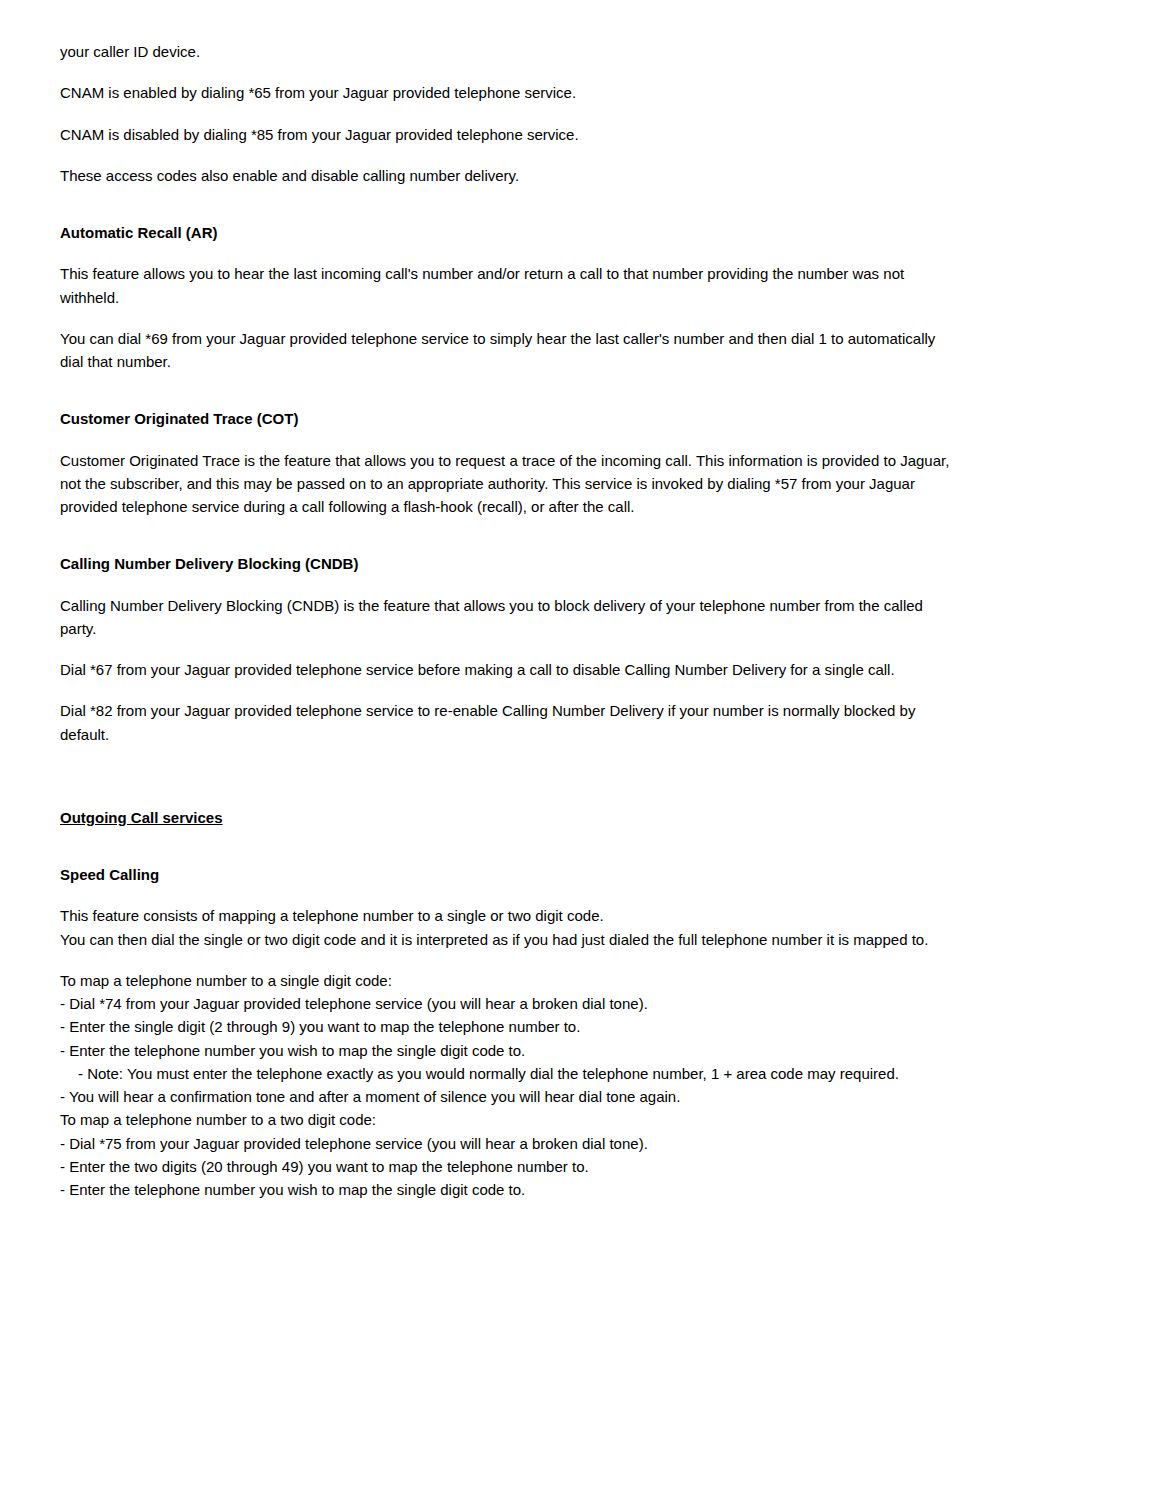your caller ID device.
CNAM is enabled by dialing *65 from your Jaguar provided telephone service.
CNAM is disabled by dialing *85 from your Jaguar provided telephone service.
These access codes also enable and disable calling number delivery.
Automatic Recall (AR)
This feature allows you to hear the last incoming call's number and/or return a call to that number providing the number was not withheld.
You can dial *69 from your Jaguar provided telephone service to simply hear the last caller's number and then dial 1 to automatically dial that number.
Customer Originated Trace (COT)
Customer Originated Trace is the feature that allows you to request a trace of the incoming call. This information is provided to Jaguar, not the subscriber, and this may be passed on to an appropriate authority. This service is invoked by dialing *57 from your Jaguar provided telephone service during a call following a flash-hook (recall), or after the call.
Calling Number Delivery Blocking (CNDB)
Calling Number Delivery Blocking (CNDB) is the feature that allows you to block delivery of your telephone number from the called party.
Dial *67 from your Jaguar provided telephone service before making a call to disable Calling Number Delivery for a single call.
Dial *82 from your Jaguar provided telephone service to re-enable Calling Number Delivery if your number is normally blocked by default.
Outgoing Call services
Speed Calling
This feature consists of mapping a telephone number to a single or two digit code.
You can then dial the single or two digit code and it is interpreted as if you had just dialed the full telephone number it is mapped to.
To map a telephone number to a single digit code:
- Dial *74 from your Jaguar provided telephone service (you will hear a broken dial tone).
- Enter the single digit (2 through 9) you want to map the telephone number to.
- Enter the telephone number you wish to map the single digit code to.
- Note: You must enter the telephone exactly as you would normally dial the telephone number, 1 + area code may required.
- You will hear a confirmation tone and after a moment of silence you will hear dial tone again.
To map a telephone number to a two digit code:
- Dial *75 from your Jaguar provided telephone service (you will hear a broken dial tone).
- Enter the two digits (20 through 49) you want to map the telephone number to.
- Enter the telephone number you wish to map the single digit code to.